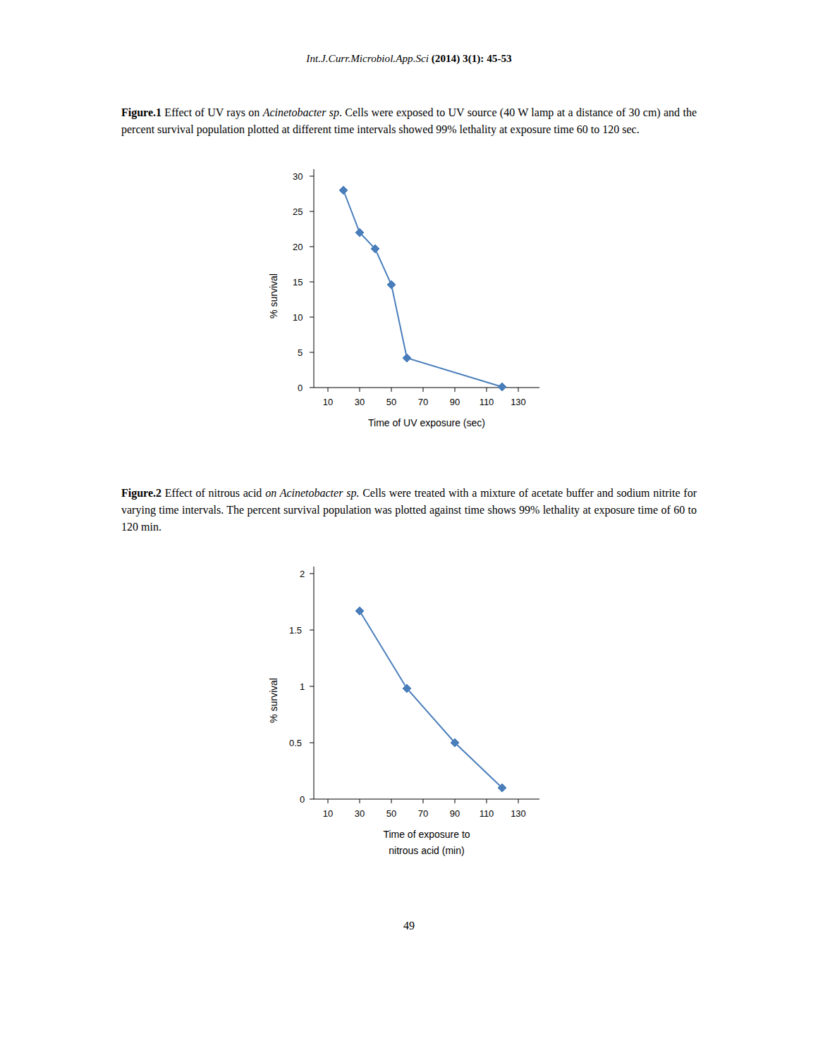Int.J.Curr.Microbiol.App.Sci (2014) 3(1): 45-53
Figure.1 Effect of UV rays on Acinetobacter sp. Cells were exposed to UV source (40 W lamp at a distance of 30 cm) and the percent survival population plotted at different time intervals showed 99% lethality at exposure time 60 to 120 sec.
30 25 20 15 10 5 0 % survival 10 30 50 70 90 110 130 Time of UV exposure (sec)
Figure.2 Effect of nitrous acid on Acinetobacter sp. Cells were treated with a mixture of acetate buffer and sodium nitrite for varying time intervals. The percent survival population was plotted against time shows 99% lethality at exposure time of 60 to 120 min.
2 1.5 1 0.5 0 % survival 10 30 50 70 90 110 130 Time of exposure to nitrous acid (min)
49